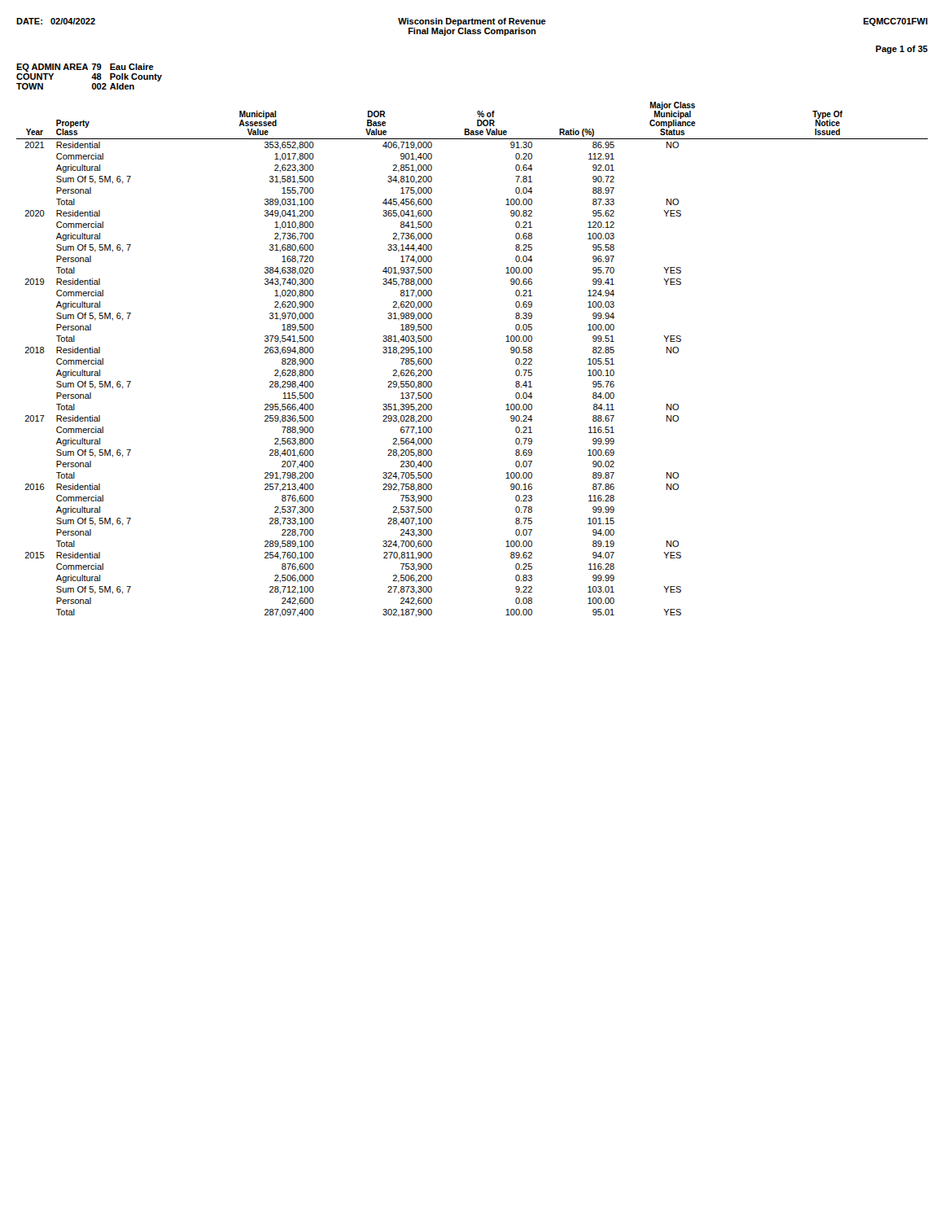DATE: 02/04/2022
Wisconsin Department of Revenue
Final Major Class Comparison
EQMCC701FWI
Page 1 of 35
| EQ ADMIN AREA | 79 | Eau Claire |
| COUNTY | 48 | Polk County |
| TOWN | 002 | Alden |
| Year | Property Class | Municipal Assessed Value | DOR Base Value | % of DOR Base Value | Ratio (%) | Major Class Municipal Compliance Status | Type Of Notice Issued |
| --- | --- | --- | --- | --- | --- | --- | --- |
| 2021 | Residential | 353,652,800 | 406,719,000 | 91.30 | 86.95 | NO | |
| | Commercial | 1,017,800 | 901,400 | 0.20 | 112.91 | | |
| | Agricultural | 2,623,300 | 2,851,000 | 0.64 | 92.01 | | |
| | Sum Of 5, 5M, 6, 7 | 31,581,500 | 34,810,200 | 7.81 | 90.72 | | |
| | Personal | 155,700 | 175,000 | 0.04 | 88.97 | | |
| | Total | 389,031,100 | 445,456,600 | 100.00 | 87.33 | NO | |
| 2020 | Residential | 349,041,200 | 365,041,600 | 90.82 | 95.62 | YES | |
| | Commercial | 1,010,800 | 841,500 | 0.21 | 120.12 | | |
| | Agricultural | 2,736,700 | 2,736,000 | 0.68 | 100.03 | | |
| | Sum Of 5, 5M, 6, 7 | 31,680,600 | 33,144,400 | 8.25 | 95.58 | | |
| | Personal | 168,720 | 174,000 | 0.04 | 96.97 | | |
| | Total | 384,638,020 | 401,937,500 | 100.00 | 95.70 | YES | |
| 2019 | Residential | 343,740,300 | 345,788,000 | 90.66 | 99.41 | YES | |
| | Commercial | 1,020,800 | 817,000 | 0.21 | 124.94 | | |
| | Agricultural | 2,620,900 | 2,620,000 | 0.69 | 100.03 | | |
| | Sum Of 5, 5M, 6, 7 | 31,970,000 | 31,989,000 | 8.39 | 99.94 | | |
| | Personal | 189,500 | 189,500 | 0.05 | 100.00 | | |
| | Total | 379,541,500 | 381,403,500 | 100.00 | 99.51 | YES | |
| 2018 | Residential | 263,694,800 | 318,295,100 | 90.58 | 82.85 | NO | |
| | Commercial | 828,900 | 785,600 | 0.22 | 105.51 | | |
| | Agricultural | 2,628,800 | 2,626,200 | 0.75 | 100.10 | | |
| | Sum Of 5, 5M, 6, 7 | 28,298,400 | 29,550,800 | 8.41 | 95.76 | | |
| | Personal | 115,500 | 137,500 | 0.04 | 84.00 | | |
| | Total | 295,566,400 | 351,395,200 | 100.00 | 84.11 | NO | |
| 2017 | Residential | 259,836,500 | 293,028,200 | 90.24 | 88.67 | NO | |
| | Commercial | 788,900 | 677,100 | 0.21 | 116.51 | | |
| | Agricultural | 2,563,800 | 2,564,000 | 0.79 | 99.99 | | |
| | Sum Of 5, 5M, 6, 7 | 28,401,600 | 28,205,800 | 8.69 | 100.69 | | |
| | Personal | 207,400 | 230,400 | 0.07 | 90.02 | | |
| | Total | 291,798,200 | 324,705,500 | 100.00 | 89.87 | NO | |
| 2016 | Residential | 257,213,400 | 292,758,800 | 90.16 | 87.86 | NO | |
| | Commercial | 876,600 | 753,900 | 0.23 | 116.28 | | |
| | Agricultural | 2,537,300 | 2,537,500 | 0.78 | 99.99 | | |
| | Sum Of 5, 5M, 6, 7 | 28,733,100 | 28,407,100 | 8.75 | 101.15 | | |
| | Personal | 228,700 | 243,300 | 0.07 | 94.00 | | |
| | Total | 289,589,100 | 324,700,600 | 100.00 | 89.19 | NO | |
| 2015 | Residential | 254,760,100 | 270,811,900 | 89.62 | 94.07 | YES | |
| | Commercial | 876,600 | 753,900 | 0.25 | 116.28 | | |
| | Agricultural | 2,506,000 | 2,506,200 | 0.83 | 99.99 | | |
| | Sum Of 5, 5M, 6, 7 | 28,712,100 | 27,873,300 | 9.22 | 103.01 | YES | |
| | Personal | 242,600 | 242,600 | 0.08 | 100.00 | | |
| | Total | 287,097,400 | 302,187,900 | 100.00 | 95.01 | YES | |